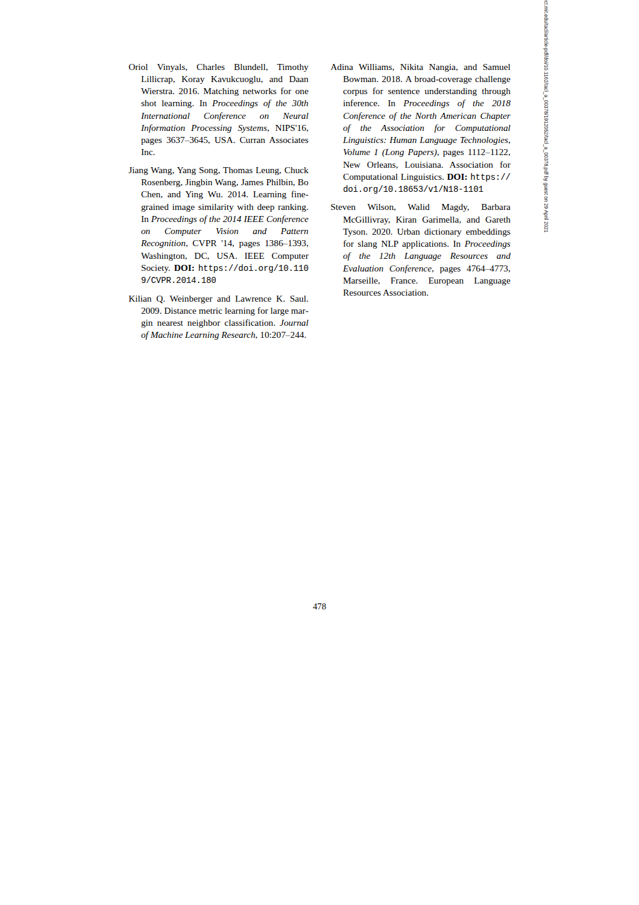Oriol Vinyals, Charles Blundell, Timothy Lillicrap, Koray Kavukcuoglu, and Daan Wierstra. 2016. Matching networks for one shot learning. In Proceedings of the 30th International Conference on Neural Information Processing Systems, NIPS'16, pages 3637–3645, USA. Curran Associates Inc.
Jiang Wang, Yang Song, Thomas Leung, Chuck Rosenberg, Jingbin Wang, James Philbin, Bo Chen, and Ying Wu. 2014. Learning fine-grained image similarity with deep ranking. In Proceedings of the 2014 IEEE Conference on Computer Vision and Pattern Recognition, CVPR '14, pages 1386–1393, Washington, DC, USA. IEEE Computer Society. DOI: https://doi.org/10.1109/CVPR.2014.180
Kilian Q. Weinberger and Lawrence K. Saul. 2009. Distance metric learning for large margin nearest neighbor classification. Journal of Machine Learning Research, 10:207–244.
Adina Williams, Nikita Nangia, and Samuel Bowman. 2018. A broad-coverage challenge corpus for sentence understanding through inference. In Proceedings of the 2018 Conference of the North American Chapter of the Association for Computational Linguistics: Human Language Technologies, Volume 1 (Long Papers), pages 1112–1122, New Orleans, Louisiana. Association for Computational Linguistics. DOI: https://doi.org/10.18653/v1/N18-1101
Steven Wilson, Walid Magdy, Barbara McGillivray, Kiran Garimella, and Gareth Tyson. 2020. Urban dictionary embeddings for slang NLP applications. In Proceedings of the 12th Language Resources and Evaluation Conference, pages 4764–4773, Marseille, France. European Language Resources Association.
Downloaded from http://direct.mit.edu/tacl/article-pdf/doi/10.1162/tacl_a_00378/1912052/tacl_a_00378.pdf by guest on 29 April 2021
478